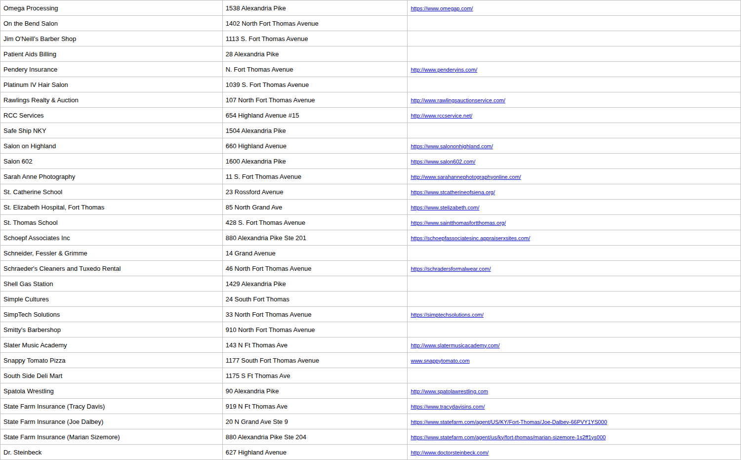| Omega Processing | 1538 Alexandria Pike | https://www.omegap.com/ |
| On the Bend Salon | 1402 North Fort Thomas Avenue | |
| Jim O'Neill's Barber Shop | 1113 S. Fort Thomas Avenue | |
| Patient Aids Billing | 28 Alexandria Pike | |
| Pendery Insurance | N. Fort Thomas Avenue | http://www.penderyins.com/ |
| Platinum IV Hair Salon | 1039 S. Fort Thomas Avenue | |
| Rawlings Realty & Auction | 107 North Fort Thomas Avenue | http://www.rawlingsauctionservice.com/ |
| RCC Services | 654 Highland Avenue #15 | http://www.rccservice.net/ |
| Safe Ship NKY | 1504 Alexandria Pike | |
| Salon on Highland | 660 Highland Avenue | https://www.salononhighland.com/ |
| Salon 602 | 1600 Alexandria Pike | https://www.salon602.com/ |
| Sarah Anne Photography | 11 S. Fort Thomas Avenue | http://www.sarahannephotographyonline.com/ |
| St. Catherine School | 23 Rossford Avenue | https://www.stcatherineofsiena.org/ |
| St. Elizabeth Hospital, Fort Thomas | 85 North Grand Ave | https://www.stelizabeth.com/ |
| St. Thomas School | 428 S. Fort Thomas Avenue | https://www.saintthomasfortthomas.org/ |
| Schoepf Associates Inc | 880 Alexandria Pike Ste 201 | https://schoepfassociatesinc.appraiserxsites.com/ |
| Schneider, Fessler & Grimme | 14 Grand Avenue | |
| Schraeder's Cleaners and Tuxedo Rental | 46 North Fort Thomas Avenue | https://schradersformalwear.com/ |
| Shell Gas Station | 1429 Alexandria Pike | |
| Simple Cultures | 24 South Fort Thomas | |
| SimpTech Solutions | 33 North Fort Thomas Avenue | https://simptechsolutions.com/ |
| Smitty's Barbershop | 910 North Fort Thomas Avenue | |
| Slater Music Academy | 143 N Ft Thomas Ave | http://www.slatermusicacademy.com/ |
| Snappy Tomato Pizza | 1177 South Fort Thomas Avenue | www.snappytomato.com |
| South Side Deli Mart | 1175 S Ft Thomas Ave | |
| Spatola Wrestling | 90 Alexandria Pike | http://www.spatolawrestling.com |
| State Farm Insurance (Tracy Davis) | 919 N Ft Thomas Ave | https://www.tracydavisins.com/ |
| State Farm Insurance (Joe Dalbey) | 20 N Grand Ave Ste 9 | https://www.statefarm.com/agent/US/KY/Fort-Thomas/Joe-Dalbey-66PVY1YS000 |
| State Farm Insurance (Marian Sizemore) | 880 Alexandria Pike Ste 204 | https://www.statefarm.com/agent/us/ky/fort-thomas/marian-sizemore-1s2ff1ys000 |
| Dr. Steinbeck | 627 Highland Avenue | http://www.doctorsteinbeck.com/ |